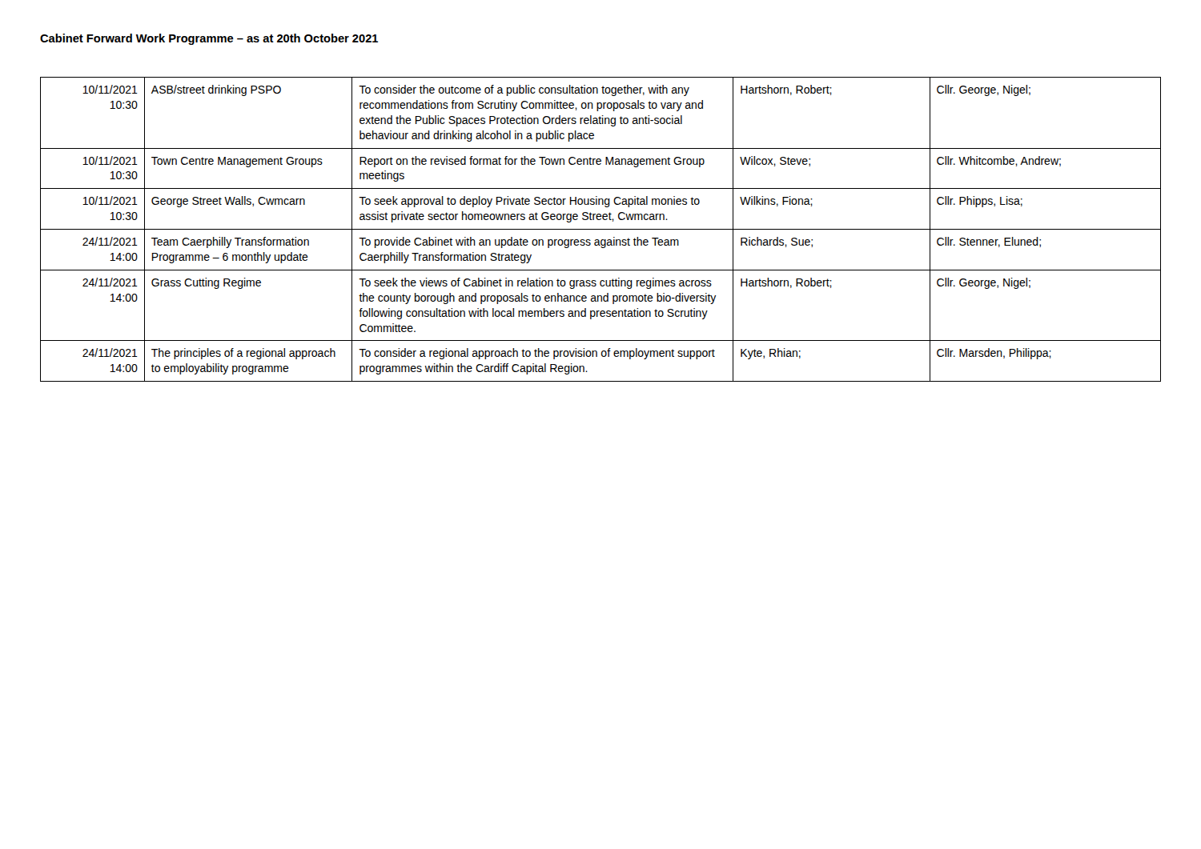Cabinet Forward Work Programme – as at 20th October 2021
| 10/11/2021 10:30 | ASB/street drinking PSPO | To consider the outcome of a public consultation together, with any recommendations from Scrutiny Committee, on proposals to vary and extend the Public Spaces Protection Orders relating to anti-social behaviour and drinking alcohol in a public place | Hartshorn, Robert; | Cllr. George, Nigel; |
| 10/11/2021 10:30 | Town Centre Management Groups | Report on the revised format for the Town Centre Management Group meetings | Wilcox, Steve; | Cllr. Whitcombe, Andrew; |
| 10/11/2021 10:30 | George Street Walls, Cwmcarn | To seek approval to deploy Private Sector Housing Capital monies to assist private sector homeowners at George Street, Cwmcarn. | Wilkins, Fiona; | Cllr. Phipps, Lisa; |
| 24/11/2021 14:00 | Team Caerphilly Transformation Programme – 6 monthly update | To provide Cabinet with an update on progress against the Team Caerphilly Transformation Strategy | Richards, Sue; | Cllr. Stenner, Eluned; |
| 24/11/2021 14:00 | Grass Cutting Regime | To seek the views of Cabinet in relation to grass cutting regimes across the county borough and proposals to enhance and promote bio-diversity following consultation with local members and presentation to Scrutiny Committee. | Hartshorn, Robert; | Cllr. George, Nigel; |
| 24/11/2021 14:00 | The principles of a regional approach to employability programme | To consider a regional approach to the provision of employment support programmes within the Cardiff Capital Region. | Kyte, Rhian; | Cllr. Marsden, Philippa; |